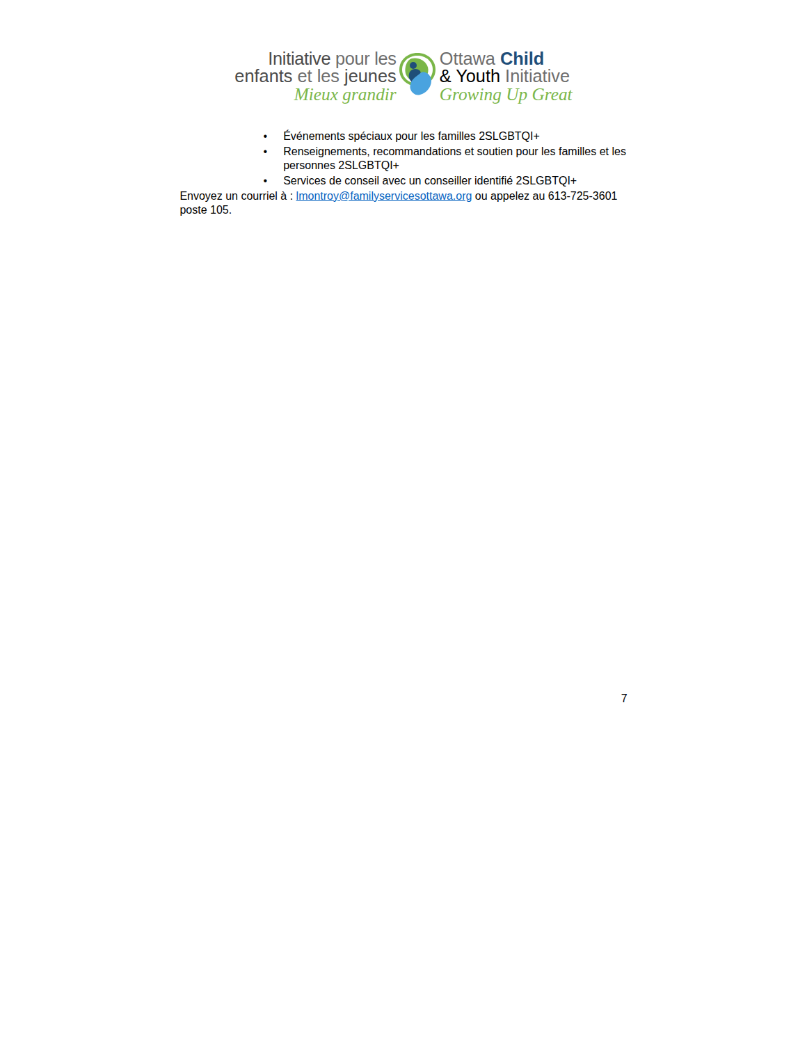| Initiative pour les enfants et les jeunes Mieux grandir | | Ottawa Child & Youth Initiative Growing Up Great |
Événements spéciaux pour les familles 2SLGBTQI+
Renseignements, recommandations et soutien pour les familles et les
personnes 2SLGBTQI+
Services de conseil avec un conseiller identifié 2SLGBTQI+
Envoyez un courriel à : lmontroy@familyservicesottawa.org ou appelez au 613-725-3601 poste 105.
7